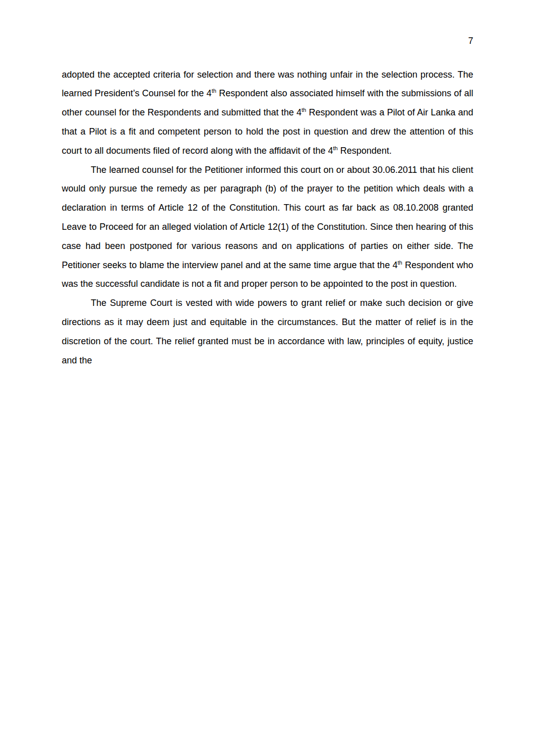7
adopted the accepted criteria for selection and there was nothing unfair in the selection process. The learned President’s Counsel for the 4th Respondent also associated himself with the submissions of all other counsel for the Respondents and submitted that the 4th Respondent was a Pilot of Air Lanka and that a Pilot is a fit and competent person to hold the post in question and drew the attention of this court to all documents filed of record along with the affidavit of the 4th Respondent.
The learned counsel for the Petitioner informed this court on or about 30.06.2011 that his client would only pursue the remedy as per paragraph (b) of the prayer to the petition which deals with a declaration in terms of Article 12 of the Constitution. This court as far back as 08.10.2008 granted Leave to Proceed for an alleged violation of Article 12(1) of the Constitution. Since then hearing of this case had been postponed for various reasons and on applications of parties on either side. The Petitioner seeks to blame the interview panel and at the same time argue that the 4th Respondent who was the successful candidate is not a fit and proper person to be appointed to the post in question.
The Supreme Court is vested with wide powers to grant relief or make such decision or give directions as it may deem just and equitable in the circumstances. But the matter of relief is in the discretion of the court. The relief granted must be in accordance with law, principles of equity, justice and the